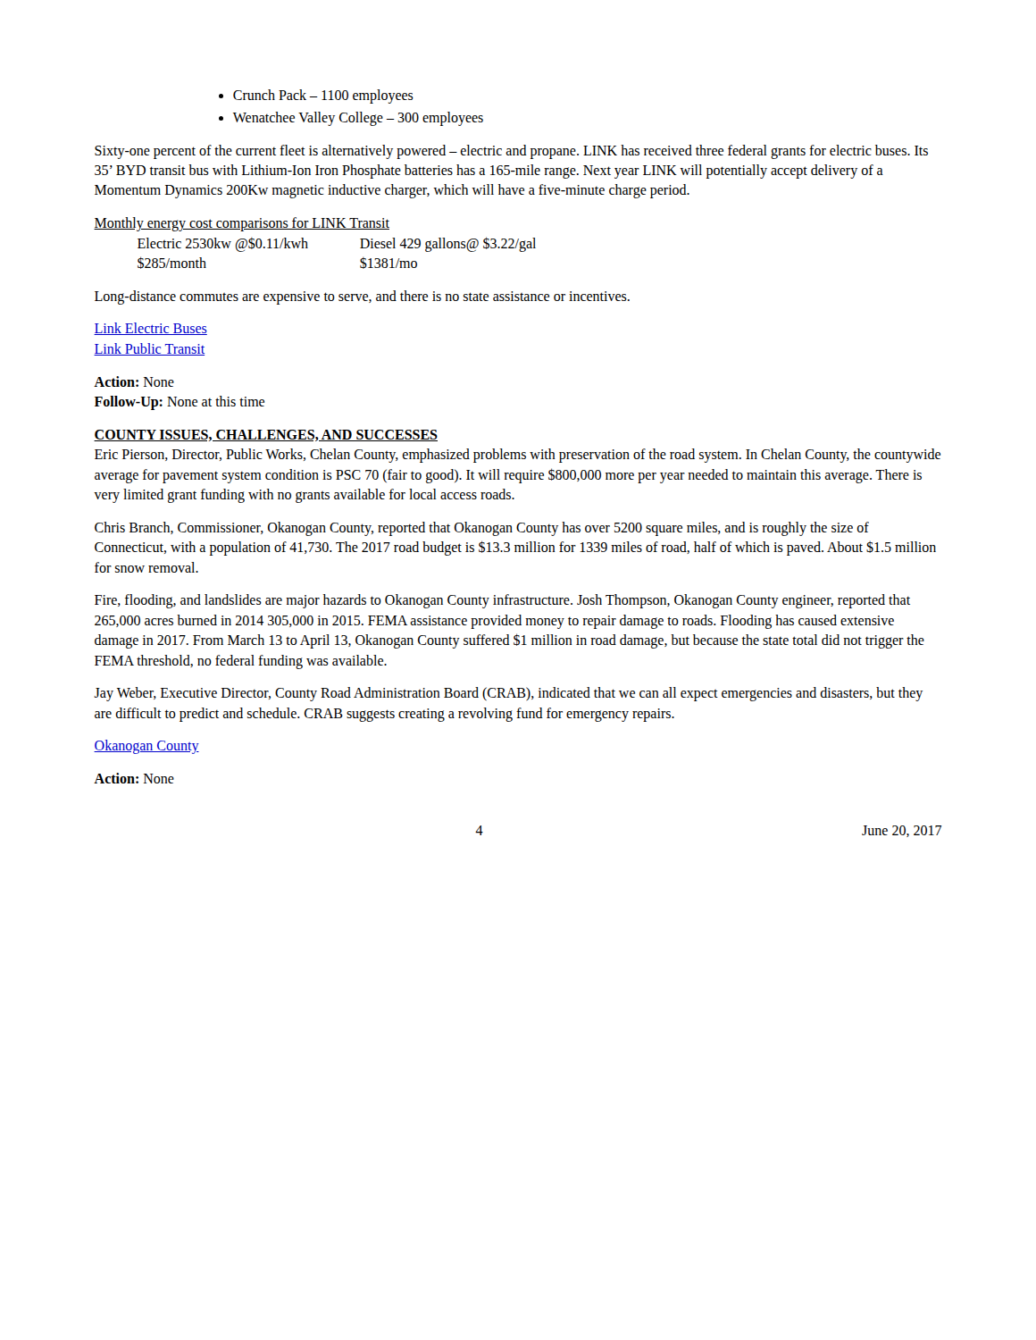Crunch Pack – 1100 employees
Wenatchee Valley College – 300 employees
Sixty-one percent of the current fleet is alternatively powered – electric and propane. LINK has received three federal grants for electric buses. Its 35’ BYD transit bus with Lithium-Ion Iron Phosphate batteries has a 165-mile range. Next year LINK will potentially accept delivery of a Momentum Dynamics 200Kw magnetic inductive charger, which will have a five-minute charge period.
Monthly energy cost comparisons for LINK Transit
| Electric 2530kw @$0.11/kwh | Diesel 429 gallons@ $3.22/gal |
| $285/month | $1381/mo |
Long-distance commutes are expensive to serve, and there is no state assistance or incentives.
Link Electric Buses Link Public Transit
Action: None
Follow-Up: None at this time
County Issues, Challenges, and Successes
Eric Pierson, Director, Public Works, Chelan County, emphasized problems with preservation of the road system. In Chelan County, the countywide average for pavement system condition is PSC 70 (fair to good). It will require $800,000 more per year needed to maintain this average. There is very limited grant funding with no grants available for local access roads.
Chris Branch, Commissioner, Okanogan County, reported that Okanogan County has over 5200 square miles, and is roughly the size of Connecticut, with a population of 41,730. The 2017 road budget is $13.3 million for 1339 miles of road, half of which is paved. About $1.5 million for snow removal.
Fire, flooding, and landslides are major hazards to Okanogan County infrastructure. Josh Thompson, Okanogan County engineer, reported that 265,000 acres burned in 2014 305,000 in 2015. FEMA assistance provided money to repair damage to roads. Flooding has caused extensive damage in 2017. From March 13 to April 13, Okanogan County suffered $1 million in road damage, but because the state total did not trigger the FEMA threshold, no federal funding was available.
Jay Weber, Executive Director, County Road Administration Board (CRAB), indicated that we can all expect emergencies and disasters, but they are difficult to predict and schedule. CRAB suggests creating a revolving fund for emergency repairs.
Okanogan County
Action: None
4 June 20, 2017